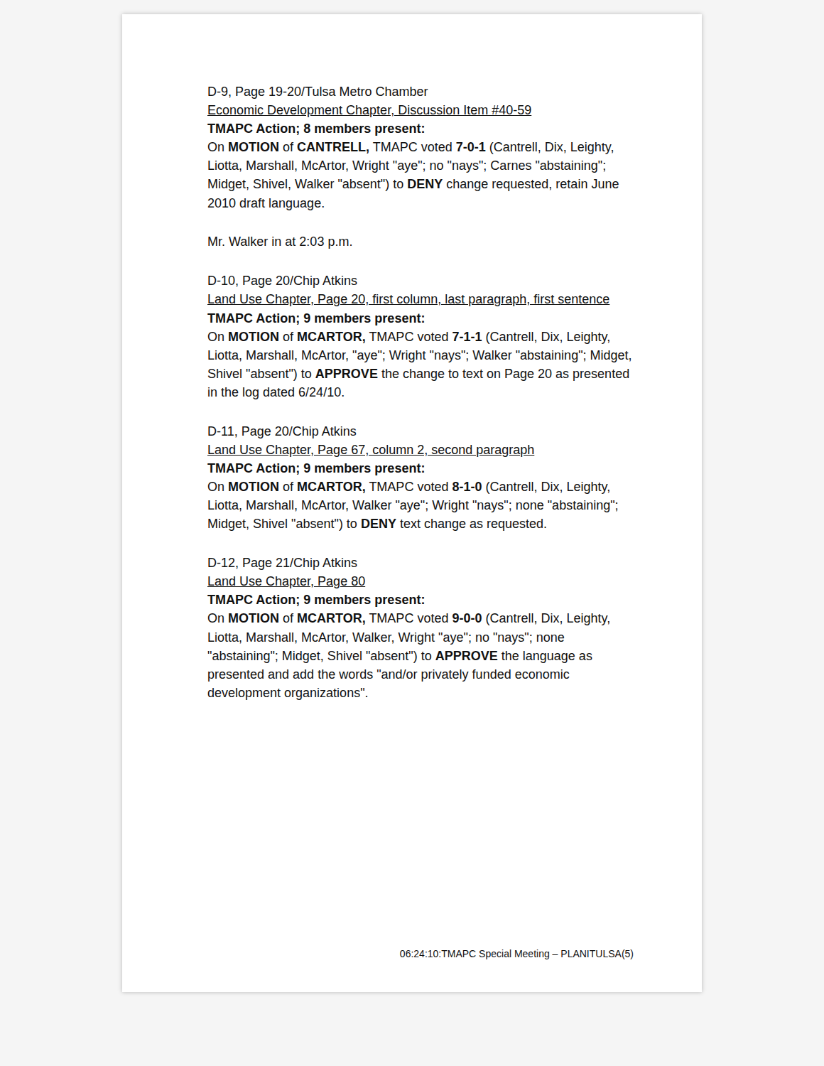D-9, Page 19-20/Tulsa Metro Chamber
Economic Development Chapter, Discussion Item #40-59
TMAPC Action; 8 members present:
On MOTION of CANTRELL, TMAPC voted 7-0-1 (Cantrell, Dix, Leighty, Liotta, Marshall, McArtor, Wright "aye"; no "nays"; Carnes "abstaining"; Midget, Shivel, Walker "absent") to DENY change requested, retain June 2010 draft language.
Mr. Walker in at 2:03 p.m.
D-10, Page 20/Chip Atkins
Land Use Chapter, Page 20, first column, last paragraph, first sentence
TMAPC Action; 9 members present:
On MOTION of MCARTOR, TMAPC voted 7-1-1 (Cantrell, Dix, Leighty, Liotta, Marshall, McArtor, "aye"; Wright "nays"; Walker "abstaining"; Midget, Shivel "absent") to APPROVE the change to text on Page 20 as presented in the log dated 6/24/10.
D-11, Page 20/Chip Atkins
Land Use Chapter, Page 67, column 2, second paragraph
TMAPC Action; 9 members present:
On MOTION of MCARTOR, TMAPC voted 8-1-0 (Cantrell, Dix, Leighty, Liotta, Marshall, McArtor, Walker "aye"; Wright "nays"; none "abstaining"; Midget, Shivel "absent") to DENY text change as requested.
D-12, Page 21/Chip Atkins
Land Use Chapter, Page 80
TMAPC Action; 9 members present:
On MOTION of MCARTOR, TMAPC voted 9-0-0 (Cantrell, Dix, Leighty, Liotta, Marshall, McArtor, Walker, Wright "aye"; no "nays"; none "abstaining"; Midget, Shivel "absent") to APPROVE the language as presented and add the words "and/or privately funded economic development organizations".
06:24:10:TMAPC Special Meeting – PLANITULSA(5)